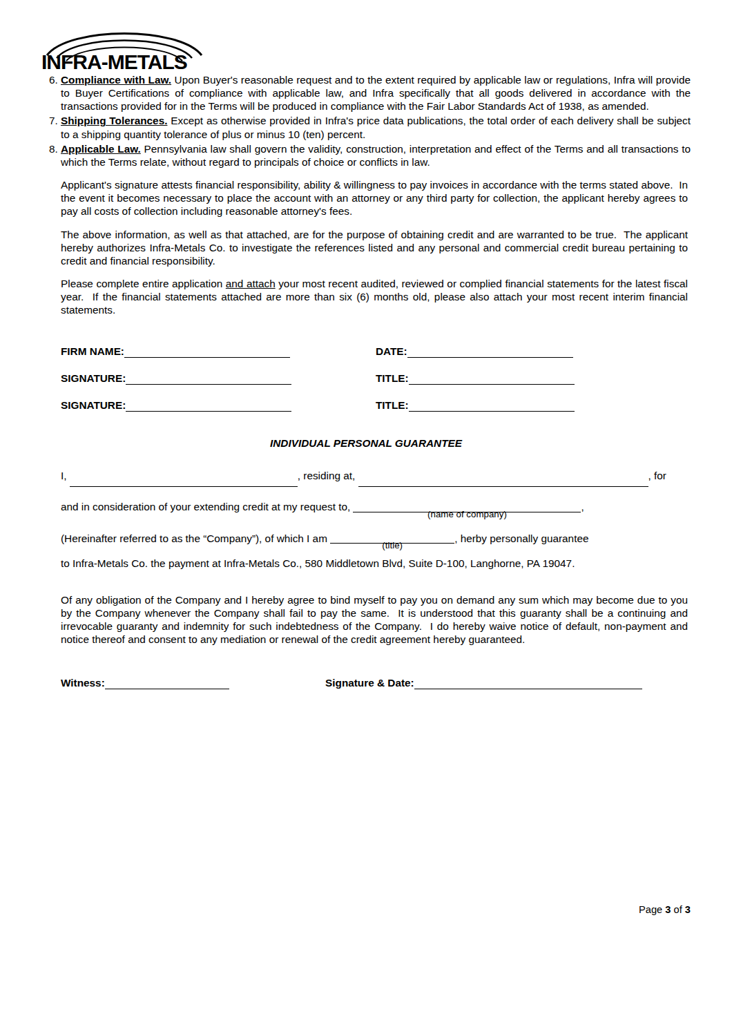INFRA-METALS
Compliance with Law. Upon Buyer's reasonable request and to the extent required by applicable law or regulations, Infra will provide to Buyer Certifications of compliance with applicable law, and Infra specifically that all goods delivered in accordance with the transactions provided for in the Terms will be produced in compliance with the Fair Labor Standards Act of 1938, as amended.
Shipping Tolerances. Except as otherwise provided in Infra's price data publications, the total order of each delivery shall be subject to a shipping quantity tolerance of plus or minus 10 (ten) percent.
Applicable Law. Pennsylvania law shall govern the validity, construction, interpretation and effect of the Terms and all transactions to which the Terms relate, without regard to principals of choice or conflicts in law.
Applicant's signature attests financial responsibility, ability & willingness to pay invoices in accordance with the terms stated above. In the event it becomes necessary to place the account with an attorney or any third party for collection, the applicant hereby agrees to pay all costs of collection including reasonable attorney's fees.
The above information, as well as that attached, are for the purpose of obtaining credit and are warranted to be true. The applicant hereby authorizes Infra-Metals Co. to investigate the references listed and any personal and commercial credit bureau pertaining to credit and financial responsibility.
Please complete entire application and attach your most recent audited, reviewed or complied financial statements for the latest fiscal year. If the financial statements attached are more than six (6) months old, please also attach your most recent interim financial statements.
| FIRM NAME: | DATE: |
| SIGNATURE: | TITLE: |
| SIGNATURE: | TITLE: |
INDIVIDUAL PERSONAL GUARANTEE
I, , residing at, , for
and in consideration of your extending credit at my request to, (name of company),
(Hereinafter referred to as the “Company”), of which I am (title), herby personally guarantee
to Infra-Metals Co. the payment at Infra-Metals Co., 580 Middletown Blvd, Suite D-100, Langhorne, PA 19047.
Of any obligation of the Company and I hereby agree to bind myself to pay you on demand any sum which may become due to you by the Company whenever the Company shall fail to pay the same. It is understood that this guaranty shall be a continuing and irrevocable guaranty and indemnity for such indebtedness of the Company. I do hereby waive notice of default, non-payment and notice thereof and consent to any mediation or renewal of the credit agreement hereby guaranteed.
| Witness: | Signature & Date: |
Page 3 of 3